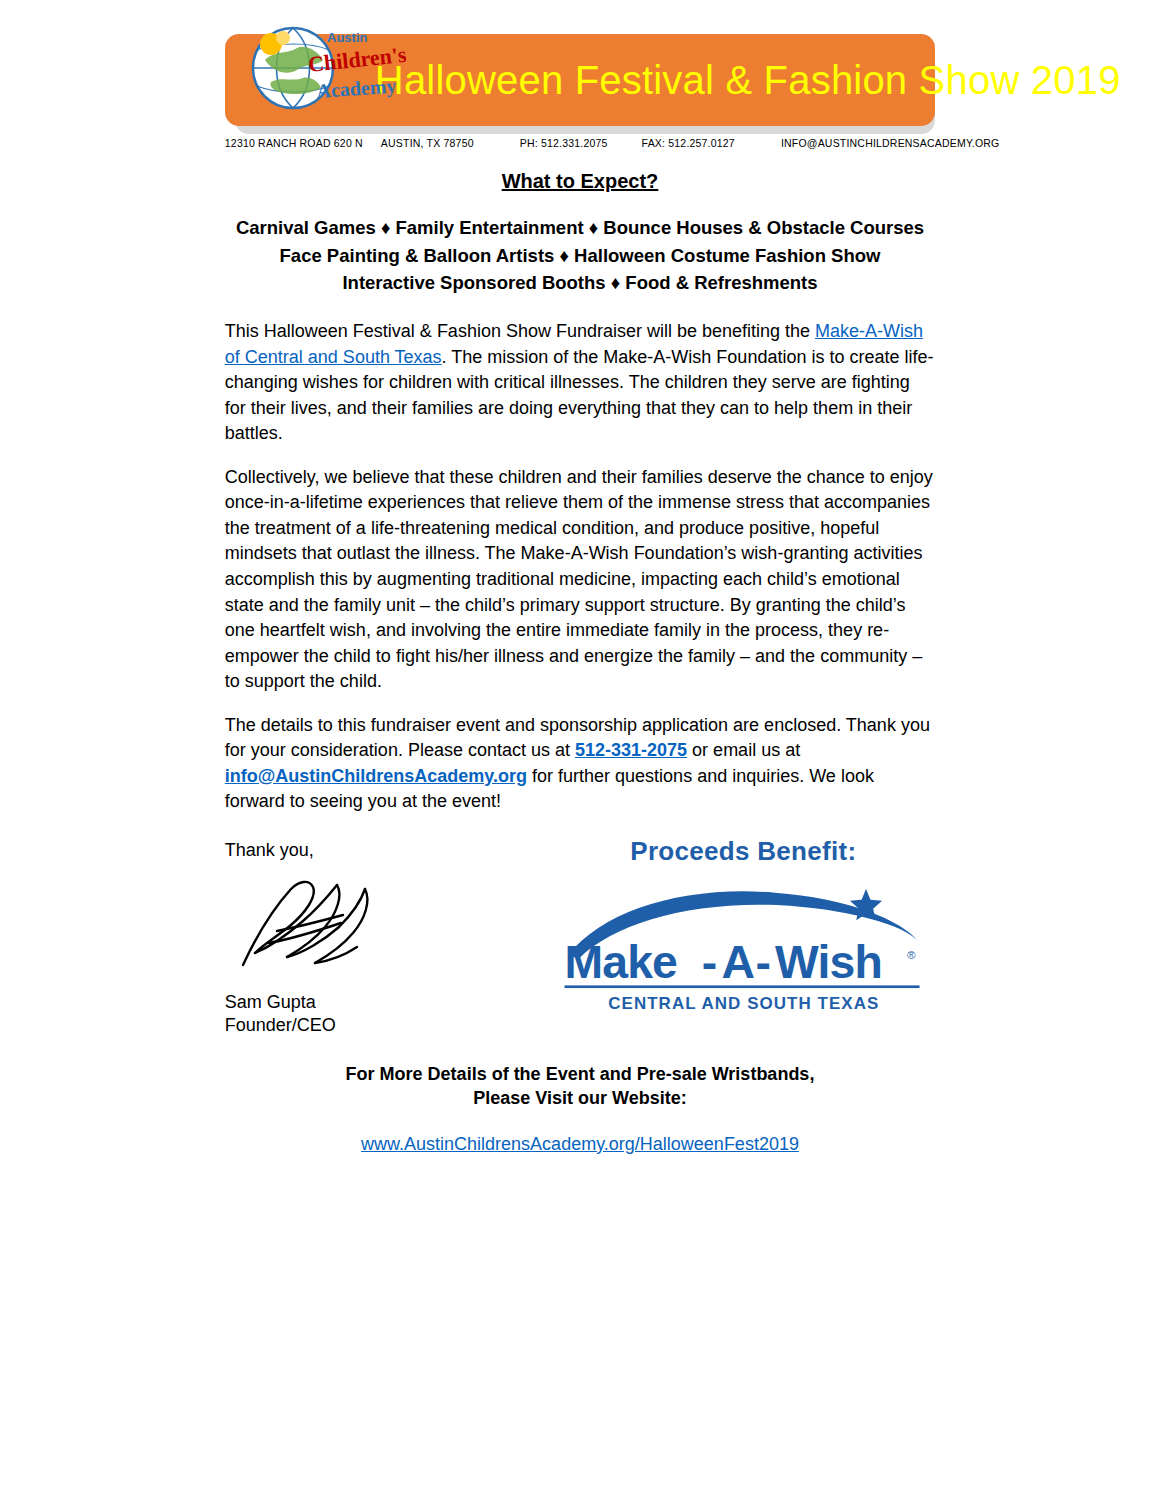Halloween Festival & Fashion Show 2019
Austin Children's Academy
12310 RANCH ROAD 620 N AUSTIN, TX 78750 PH: 512.331.2075 FAX: 512.257.0127 INFO@AUSTINCHILDRENSACADEMY.ORG
What to Expect?
Carnival Games ♦ Family Entertainment ♦ Bounce Houses & Obstacle Courses
Face Painting & Balloon Artists ♦ Halloween Costume Fashion Show
Interactive Sponsored Booths ♦ Food & Refreshments
This Halloween Festival & Fashion Show Fundraiser will be benefiting the Make-A-Wish of Central and South Texas. The mission of the Make-A-Wish Foundation is to create life-changing wishes for children with critical illnesses. The children they serve are fighting for their lives, and their families are doing everything that they can to help them in their battles.
Collectively, we believe that these children and their families deserve the chance to enjoy once-in-a-lifetime experiences that relieve them of the immense stress that accompanies the treatment of a life-threatening medical condition, and produce positive, hopeful mindsets that outlast the illness. The Make-A-Wish Foundation’s wish-granting activities accomplish this by augmenting traditional medicine, impacting each child’s emotional state and the family unit – the child’s primary support structure. By granting the child’s one heartfelt wish, and involving the entire immediate family in the process, they re-empower the child to fight his/her illness and energize the family – and the community – to support the child.
The details to this fundraiser event and sponsorship application are enclosed. Thank you for your consideration. Please contact us at 512-331-2075 or email us at info@AustinChildrensAcademy.org for further questions and inquiries. We look forward to seeing you at the event!
Thank you,
Sam Gupta
Founder/CEO
Proceeds Benefit:
Make - A - Wish ® CENTRAL AND SOUTH TEXAS
For More Details of the Event and Pre-sale Wristbands,
Please Visit our Website:
www.AustinChildrensAcademy.org/HalloweenFest2019